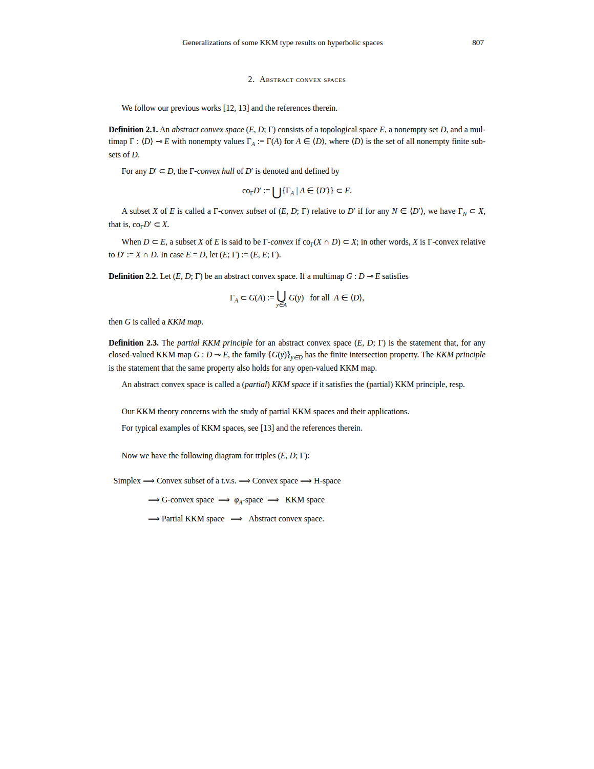Generalizations of some KKM type results on hyperbolic spaces 807
2. Abstract convex spaces
We follow our previous works [12, 13] and the references therein.
Definition 2.1. An abstract convex space (E, D; Γ) consists of a topological space E, a nonempty set D, and a multimap Γ : ⟨D⟩ ⊸ E with nonempty values ΓA := Γ(A) for A ∈ ⟨D⟩, where ⟨D⟩ is the set of all nonempty finite subsets of D.
For any D′ ⊂ D, the Γ-convex hull of D′ is denoted and defined by
coΓD′ := ⋃{ΓA | A ∈ ⟨D′⟩} ⊂ E.
A subset X of E is called a Γ-convex subset of (E, D; Γ) relative to D′ if for any N ∈ ⟨D′⟩, we have ΓN ⊂ X, that is, coΓD′ ⊂ X.
When D ⊂ E, a subset X of E is said to be Γ-convex if coΓ(X ∩ D) ⊂ X; in other words, X is Γ-convex relative to D′ := X ∩ D. In case E = D, let (E; Γ) := (E, E; Γ).
Definition 2.2. Let (E, D; Γ) be an abstract convex space. If a multimap G : D ⊸ E satisfies
ΓA ⊂ G(A) := ⋃y∈A G(y) for all A ∈ ⟨D⟩,
then G is called a KKM map.
Definition 2.3. The partial KKM principle for an abstract convex space (E, D; Γ) is the statement that, for any closed-valued KKM map G : D ⊸ E, the family {G(y)}y∈D has the finite intersection property. The KKM principle is the statement that the same property also holds for any open-valued KKM map.
An abstract convex space is called a (partial) KKM space if it satisfies the (partial) KKM principle, resp.
Our KKM theory concerns with the study of partial KKM spaces and their applications.
For typical examples of KKM spaces, see [13] and the references therein.
Now we have the following diagram for triples (E, D; Γ):
Simplex ⟹ Convex subset of a t.v.s. ⟹ Convex space ⟹ H-space
⟹ G-convex space ⟹ φA-space ⟹ KKM space
⟹ Partial KKM space ⟹ Abstract convex space.